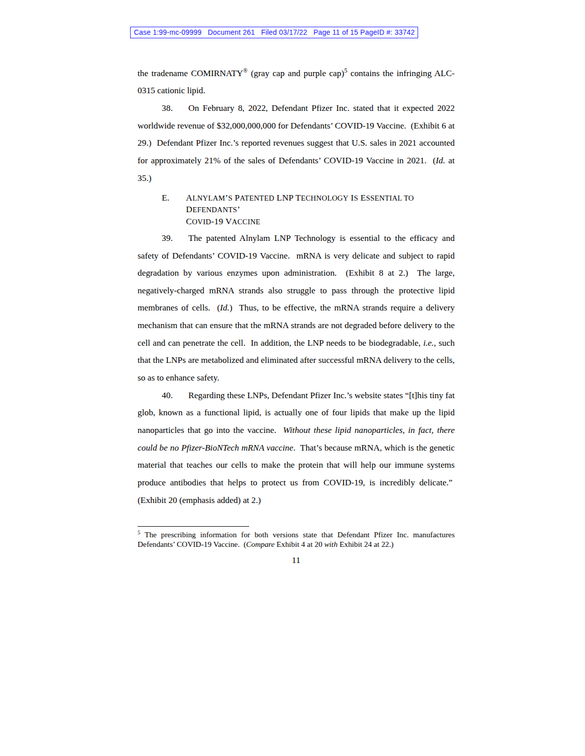Case 1:99-mc-09999 Document 261 Filed 03/17/22 Page 11 of 15 PageID #: 33742
the tradename COMIRNATY® (gray cap and purple cap)5 contains the infringing ALC-0315 cationic lipid.
38. On February 8, 2022, Defendant Pfizer Inc. stated that it expected 2022 worldwide revenue of $32,000,000,000 for Defendants’ COVID-19 Vaccine. (Exhibit 6 at 29.) Defendant Pfizer Inc.’s reported revenues suggest that U.S. sales in 2021 accounted for approximately 21% of the sales of Defendants’ COVID-19 Vaccine in 2021. (Id. at 35.)
E.
ALNYLAM’S PATENTED LNP TECHNOLOGY IS ESSENTIAL TO DEFENDANTS’COVID-19 VACCINE
39. The patented Alnylam LNP Technology is essential to the efficacy and safety of Defendants’ COVID-19 Vaccine. mRNA is very delicate and subject to rapid degradation by various enzymes upon administration. (Exhibit 8 at 2.) The large, negatively-charged mRNA strands also struggle to pass through the protective lipid membranes of cells. (Id.) Thus, to be effective, the mRNA strands require a delivery mechanism that can ensure that the mRNA strands are not degraded before delivery to the cell and can penetrate the cell. In addition, the LNP needs to be biodegradable, i.e., such that the LNPs are metabolized and eliminated after successful mRNA delivery to the cells, so as to enhance safety.
40. Regarding these LNPs, Defendant Pfizer Inc.’s website states “[t]his tiny fat glob, known as a functional lipid, is actually one of four lipids that make up the lipid nanoparticles that go into the vaccine. Without these lipid nanoparticles, in fact, there could be no Pfizer-BioNTech mRNA vaccine. That’s because mRNA, which is the genetic material that teaches our cells to make the protein that will help our immune systems produce antibodies that helps to protect us from COVID-19, is incredibly delicate.” (Exhibit 20 (emphasis added) at 2.)
5 The prescribing information for both versions state that Defendant Pfizer Inc. manufactures Defendants’ COVID-19 Vaccine. (Compare Exhibit 4 at 20 with Exhibit 24 at 22.)
11